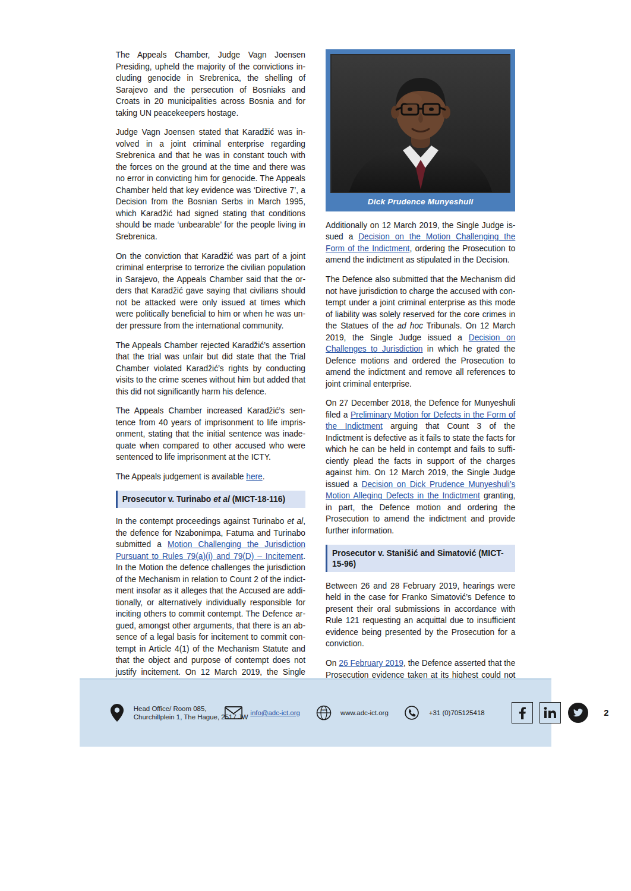The Appeals Chamber, Judge Vagn Joensen Presiding, upheld the majority of the convictions including genocide in Srebrenica, the shelling of Sarajevo and the persecution of Bosniaks and Croats in 20 municipalities across Bosnia and for taking UN peacekeepers hostage.
Judge Vagn Joensen stated that Karadžić was involved in a joint criminal enterprise regarding Srebrenica and that he was in constant touch with the forces on the ground at the time and there was no error in convicting him for genocide. The Appeals Chamber held that key evidence was ‘Directive 7’, a Decision from the Bosnian Serbs in March 1995, which Karadžić had signed stating that conditions should be made ‘unbearable’ for the people living in Srebrenica.
On the conviction that Karadžić was part of a joint criminal enterprise to terrorize the civilian population in Sarajevo, the Appeals Chamber said that the orders that Karadžić gave saying that civilians should not be attacked were only issued at times which were politically beneficial to him or when he was under pressure from the international community.
The Appeals Chamber rejected Karadžić’s assertion that the trial was unfair but did state that the Trial Chamber violated Karadžić’s rights by conducting visits to the crime scenes without him but added that this did not significantly harm his defence.
The Appeals Chamber increased Karadžić’s sentence from 40 years of imprisonment to life imprisonment, stating that the initial sentence was inadequate when compared to other accused who were sentenced to life imprisonment at the ICTY.
The Appeals judgement is available here.
Prosecutor v. Turinabo et al (MICT-18-116)
In the contempt proceedings against Turinabo et al, the defence for Nzabonimpa, Fatuma and Turinabo submitted a Motion Challenging the Jurisdiction Pursuant to Rules 79(a)(i) and 79(D) – Incitement. In the Motion the defence challenges the jurisdiction of the Mechanism in relation to Count 2 of the indictment insofar as it alleges that the Accused are additionally, or alternatively individually responsible for inciting others to commit contempt. The Defence argued, amongst other arguments, that there is an absence of a legal basis for incitement to commit contempt in Article 4(1) of the Mechanism Statute and that the object and purpose of contempt does not justify incitement. On 12 March 2019, the Single Judge issued a Decision on Challenges to Jurisdiction in which the Motion on incitement was dismissed.
Dick Prudence Munyeshuli
Additionally on 12 March 2019, the Single Judge issued a Decision on the Motion Challenging the Form of the Indictment, ordering the Prosecution to amend the indictment as stipulated in the Decision.
The Defence also submitted that the Mechanism did not have jurisdiction to charge the accused with contempt under a joint criminal enterprise as this mode of liability was solely reserved for the core crimes in the Statues of the ad hoc Tribunals. On 12 March 2019, the Single Judge issued a Decision on Challenges to Jurisdiction in which he grated the Defence motions and ordered the Prosecution to amend the indictment and remove all references to joint criminal enterprise.
On 27 December 2018, the Defence for Munyeshuli filed a Preliminary Motion for Defects in the Form of the Indictment arguing that Count 3 of the Indictment is defective as it fails to state the facts for which he can be held in contempt and fails to sufficiently plead the facts in support of the charges against him. On 12 March 2019, the Single Judge issued a Decision on Dick Prudence Munyeshuli’s Motion Alleging Defects in the Indictment granting, in part, the Defence motion and ordering the Prosecution to amend the indictment and provide further information.
Prosecutor v. Stanišić and Simatović (MICT-15-96)
Between 26 and 28 February 2019, hearings were held in the case for Franko Simatović’s Defence to present their oral submissions in accordance with Rule 121 requesting an acquittal due to insufficient evidence being presented by the Prosecution for a conviction.
On 26 February 2019, the Defence asserted that the Prosecution evidence taken at its highest could not lead to a reasonable trier of fact being convinced beyond reasonable doubt that Simatović was guilty of the crimes alleged in the indictment. The Defence presented their arguments on the evidence which has been presented by
Head Office/ Room 085,
Churchillplein 1, The Hague, 2517 JW
info@adc-ict.org
www
www.adc-ict.org
+31 (0)705125418
2